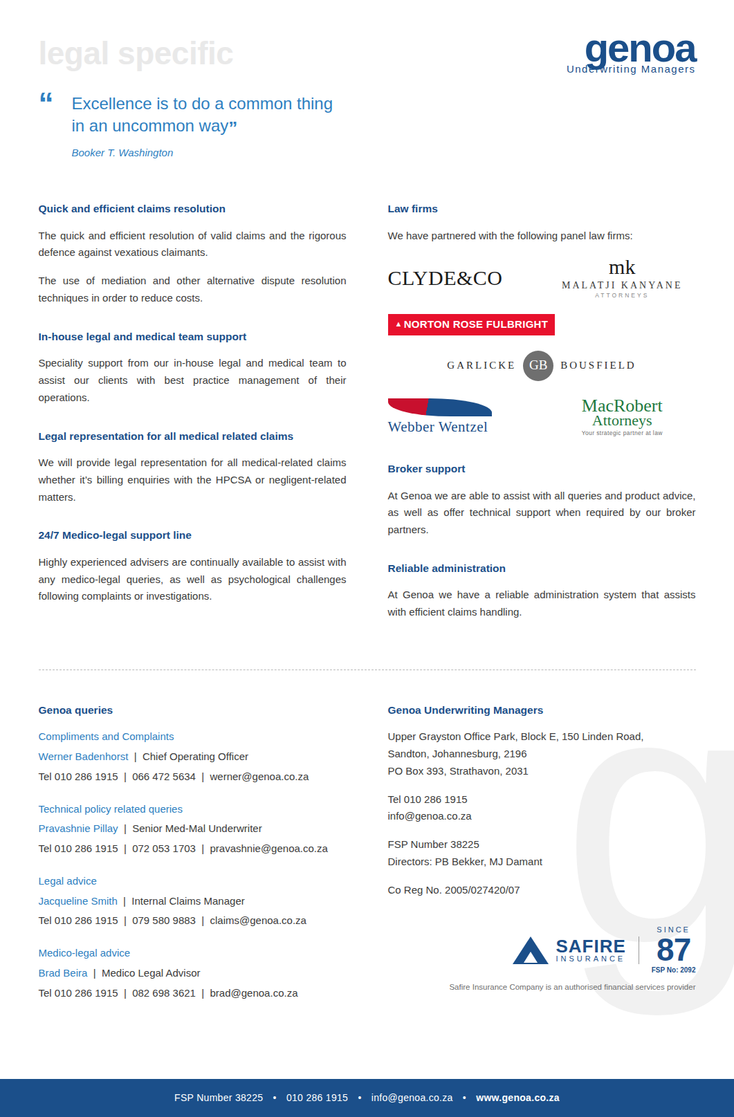g
legal specific
genoa Underwriting Managers
“
Excellence is to do a common thing
in an uncommon way”
Booker T. Washington
Quick and efficient claims resolution
The quick and efficient resolution of valid claims and the rigorous defence against vexatious claimants.
The use of mediation and other alternative dispute resolution techniques in order to reduce costs.
In-house legal and medical team support
Speciality support from our in-house legal and medical team to assist our clients with best practice management of their operations.
Legal representation for all medical related claims
We will provide legal representation for all medical-related claims whether it’s billing enquiries with the HPCSA or negligent-related matters.
24/7 Medico-legal support line
Highly experienced advisers are continually available to assist with any medico-legal queries, as well as psychological challenges following complaints or investigations.
Law firms
We have partnered with the following panel law firms:
CLYDE&CO
mk MALATJI KANYANE ATTORNEYS
▲NORTON ROSE FULBRIGHT
GARLICKE GB BOUSFIELD
Webber Wentzel
MacRobert Attorneys Your strategic partner at law
Broker support
At Genoa we are able to assist with all queries and product advice, as well as offer technical support when required by our broker partners.
Reliable administration
At Genoa we have a reliable administration system that assists with efficient claims handling.
Genoa queries
Compliments and Complaints
Werner Badenhorst | Chief Operating Officer
Tel 010 286 1915 | 066 472 5634 | werner@genoa.co.za
Technical policy related queries
Pravashnie Pillay | Senior Med-Mal Underwriter
Tel 010 286 1915 | 072 053 1703 | pravashnie@genoa.co.za
Legal advice
Jacqueline Smith | Internal Claims Manager
Tel 010 286 1915 | 079 580 9883 | claims@genoa.co.za
Medico-legal advice
Brad Beira | Medico Legal Advisor
Tel 010 286 1915 | 082 698 3621 | brad@genoa.co.za
Genoa Underwriting Managers
Upper Grayston Office Park, Block E, 150 Linden Road,
Sandton, Johannesburg, 2196
PO Box 393, Strathavon, 2031
Tel 010 286 1915
info@genoa.co.za
FSP Number 38225
Directors: PB Bekker, MJ Damant
Co Reg No. 2005/027420/07
SAFIRE INSURANCE
SINCE 87 FSP No: 2092
Safire Insurance Company is an authorised financial services provider
FSP Number 38225 • 010 286 1915 • info@genoa.co.za • www.genoa.co.za